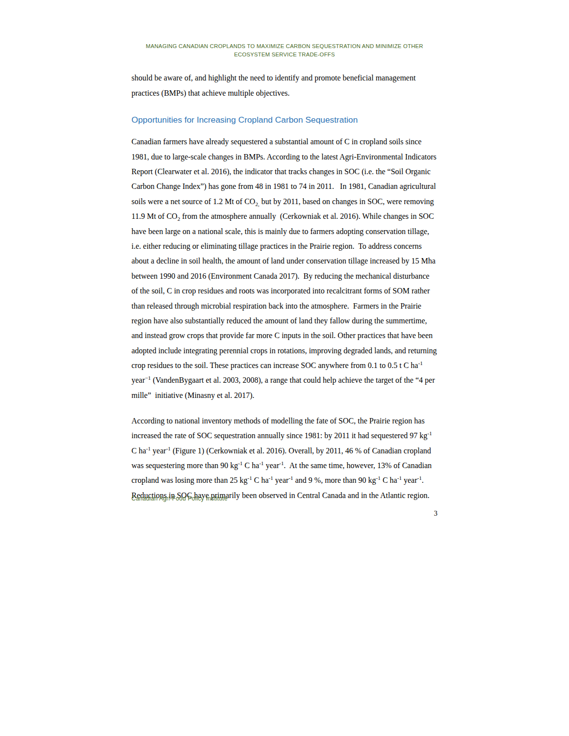Managing Canadian Croplands to Maximize Carbon Sequestration and Minimize Other
Ecosystem Service Trade-offs
should be aware of, and highlight the need to identify and promote beneficial management practices (BMPs) that achieve multiple objectives.
Opportunities for Increasing Cropland Carbon Sequestration
Canadian farmers have already sequestered a substantial amount of C in cropland soils since 1981, due to large-scale changes in BMPs. According to the latest Agri-Environmental Indicators Report (Clearwater et al. 2016), the indicator that tracks changes in SOC (i.e. the “Soil Organic Carbon Change Index”) has gone from 48 in 1981 to 74 in 2011. In 1981, Canadian agricultural soils were a net source of 1.2 Mt of CO2, but by 2011, based on changes in SOC, were removing 11.9 Mt of CO2 from the atmosphere annually (Cerkowniak et al. 2016). While changes in SOC have been large on a national scale, this is mainly due to farmers adopting conservation tillage, i.e. either reducing or eliminating tillage practices in the Prairie region. To address concerns about a decline in soil health, the amount of land under conservation tillage increased by 15 Mha between 1990 and 2016 (Environment Canada 2017). By reducing the mechanical disturbance of the soil, C in crop residues and roots was incorporated into recalcitrant forms of SOM rather than released through microbial respiration back into the atmosphere. Farmers in the Prairie region have also substantially reduced the amount of land they fallow during the summertime, and instead grow crops that provide far more C inputs in the soil. Other practices that have been adopted include integrating perennial crops in rotations, improving degraded lands, and returning crop residues to the soil. These practices can increase SOC anywhere from 0.1 to 0.5 t C ha-1 year−1 (VandenBygaart et al. 2003, 2008), a range that could help achieve the target of the “4 per mille” initiative (Minasny et al. 2017).
According to national inventory methods of modelling the fate of SOC, the Prairie region has increased the rate of SOC sequestration annually since 1981: by 2011 it had sequestered 97 kg-1 C ha-1 year-1 (Figure 1) (Cerkowniak et al. 2016). Overall, by 2011, 46 % of Canadian cropland was sequestering more than 90 kg-1 C ha-1 year-1. At the same time, however, 13% of Canadian cropland was losing more than 25 kg-1 C ha-1 year-1 and 9 %, more than 90 kg-1 C ha-1 year-1. Reductions in SOC have primarily been observed in Central Canada and in the Atlantic region.
Canadian Agri-Food Policy Institute
3